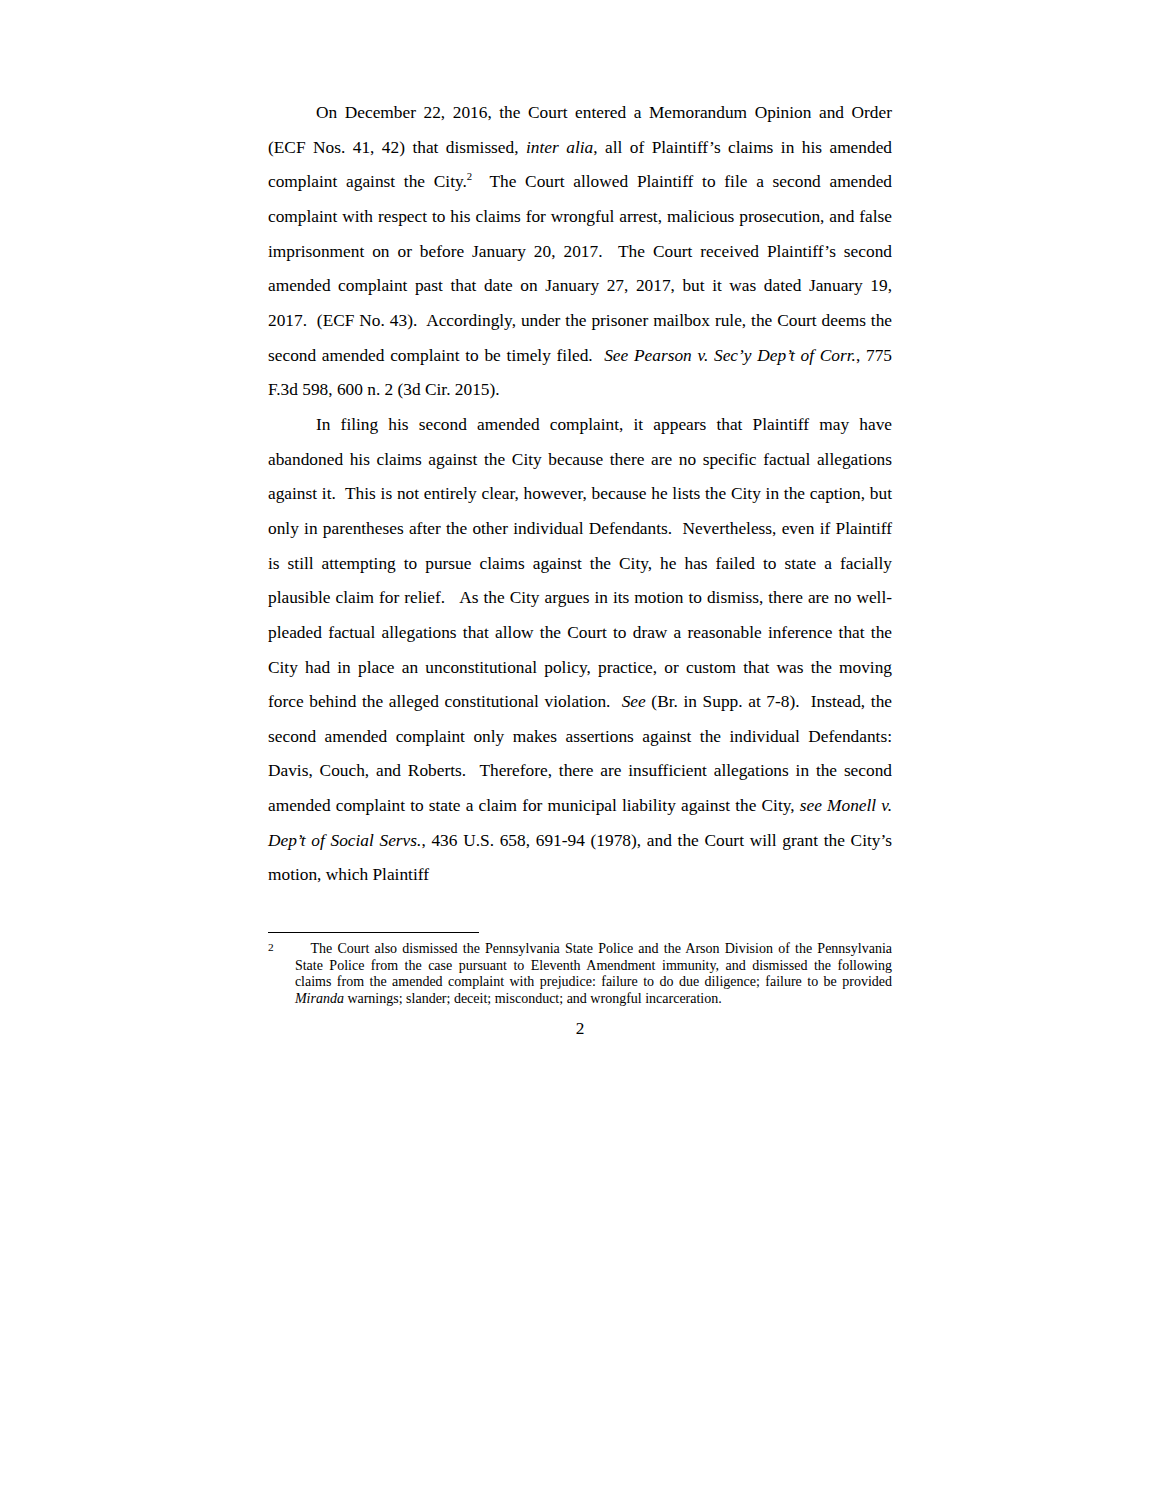On December 22, 2016, the Court entered a Memorandum Opinion and Order (ECF Nos. 41, 42) that dismissed, inter alia, all of Plaintiff’s claims in his amended complaint against the City.2 The Court allowed Plaintiff to file a second amended complaint with respect to his claims for wrongful arrest, malicious prosecution, and false imprisonment on or before January 20, 2017. The Court received Plaintiff’s second amended complaint past that date on January 27, 2017, but it was dated January 19, 2017. (ECF No. 43). Accordingly, under the prisoner mailbox rule, the Court deems the second amended complaint to be timely filed. See Pearson v. Sec’y Dep’t of Corr., 775 F.3d 598, 600 n. 2 (3d Cir. 2015).
In filing his second amended complaint, it appears that Plaintiff may have abandoned his claims against the City because there are no specific factual allegations against it. This is not entirely clear, however, because he lists the City in the caption, but only in parentheses after the other individual Defendants. Nevertheless, even if Plaintiff is still attempting to pursue claims against the City, he has failed to state a facially plausible claim for relief. As the City argues in its motion to dismiss, there are no well-pleaded factual allegations that allow the Court to draw a reasonable inference that the City had in place an unconstitutional policy, practice, or custom that was the moving force behind the alleged constitutional violation. See (Br. in Supp. at 7-8). Instead, the second amended complaint only makes assertions against the individual Defendants: Davis, Couch, and Roberts. Therefore, there are insufficient allegations in the second amended complaint to state a claim for municipal liability against the City, see Monell v. Dep’t of Social Servs., 436 U.S. 658, 691-94 (1978), and the Court will grant the City’s motion, which Plaintiff
2 The Court also dismissed the Pennsylvania State Police and the Arson Division of the Pennsylvania State Police from the case pursuant to Eleventh Amendment immunity, and dismissed the following claims from the amended complaint with prejudice: failure to do due diligence; failure to be provided Miranda warnings; slander; deceit; misconduct; and wrongful incarceration.
2